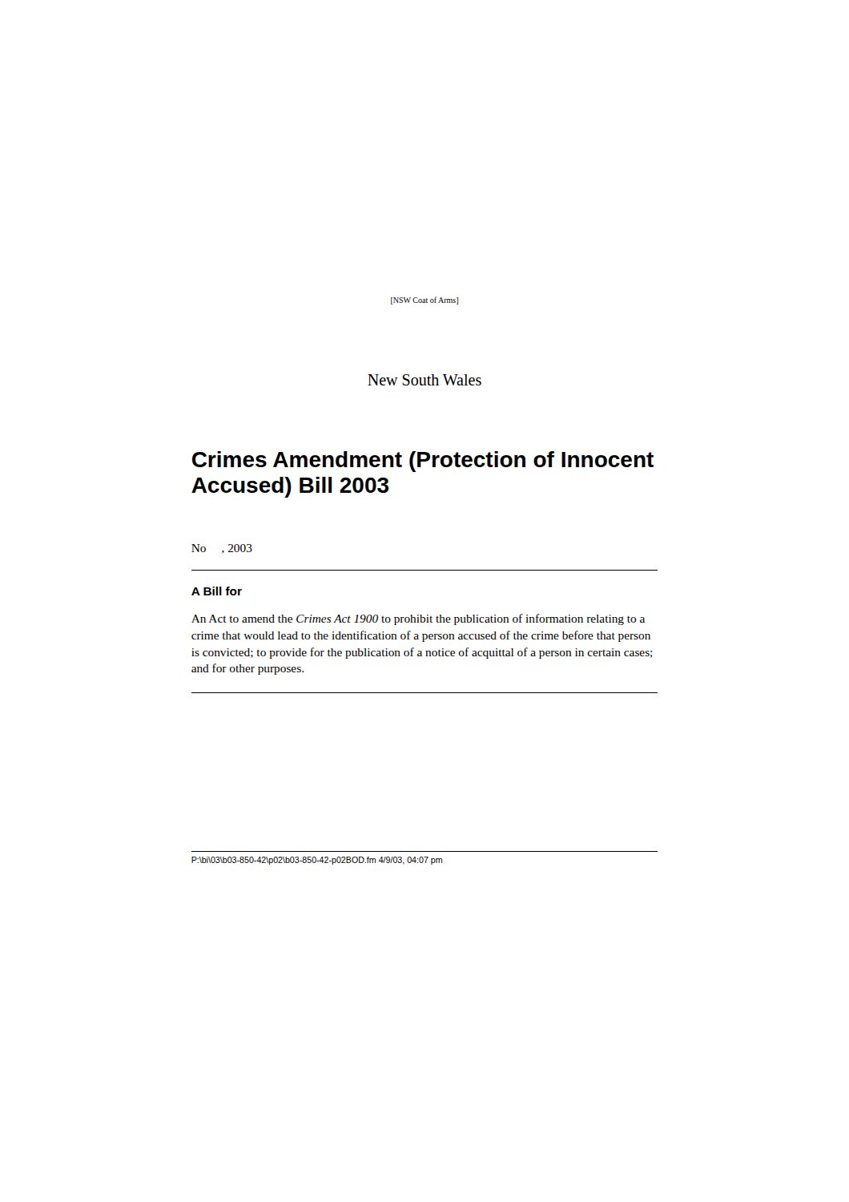New South Wales
Crimes Amendment (Protection of Innocent Accused) Bill 2003
No , 2003
A Bill for
An Act to amend the Crimes Act 1900 to prohibit the publication of information relating to a crime that would lead to the identification of a person accused of the crime before that person is convicted; to provide for the publication of a notice of acquittal of a person in certain cases; and for other purposes.
P:\bi\03\b03-850-42\p02\b03-850-42-p02BOD.fm 4/9/03, 04:07 pm